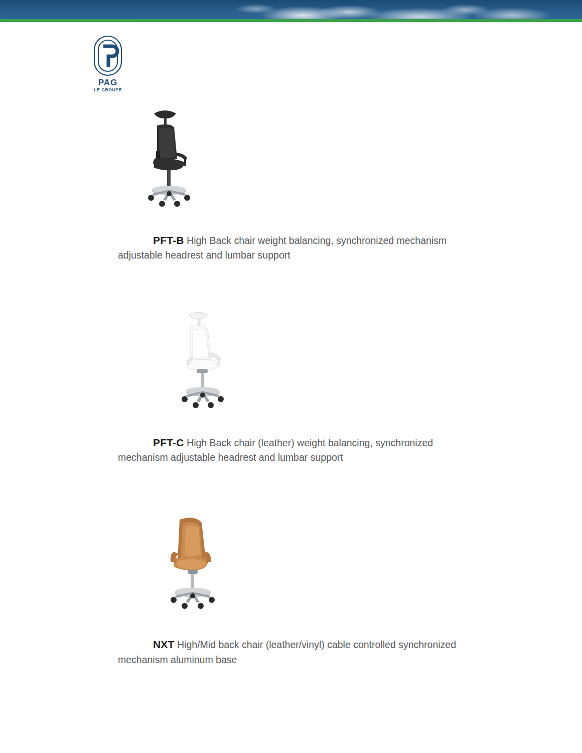PAG LE GROUPE
PFT-B High Back chair weight balancing, synchronized mechanism adjustable headrest and lumbar support
PFT-C High Back chair (leather) weight balancing, synchronized mechanism adjustable headrest and lumbar support
NXT High/Mid back chair (leather/vinyl) cable controlled synchronized mechanism aluminum base